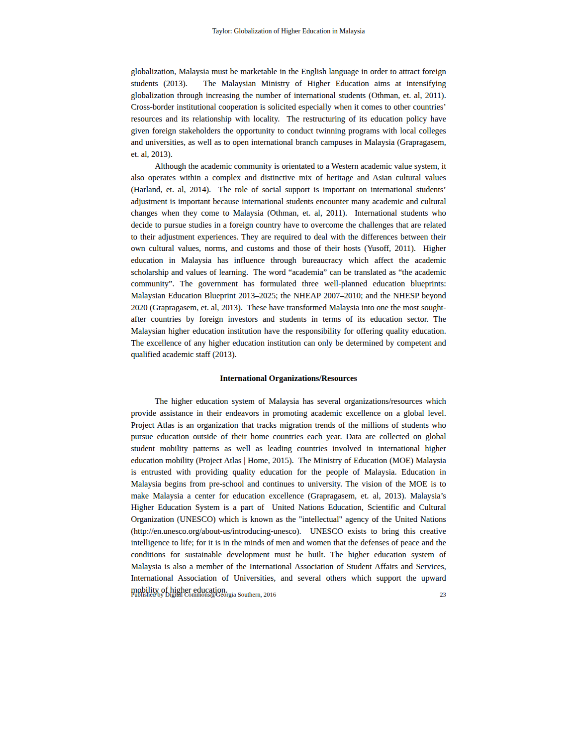Taylor: Globalization of Higher Education in Malaysia
globalization, Malaysia must be marketable in the English language in order to attract foreign students (2013). The Malaysian Ministry of Higher Education aims at intensifying globalization through increasing the number of international students (Othman, et. al, 2011). Cross-border institutional cooperation is solicited especially when it comes to other countries’ resources and its relationship with locality. The restructuring of its education policy have given foreign stakeholders the opportunity to conduct twinning programs with local colleges and universities, as well as to open international branch campuses in Malaysia (Grapragasem, et. al, 2013).
Although the academic community is orientated to a Western academic value system, it also operates within a complex and distinctive mix of heritage and Asian cultural values (Harland, et. al, 2014). The role of social support is important on international students’ adjustment is important because international students encounter many academic and cultural changes when they come to Malaysia (Othman, et. al, 2011). International students who decide to pursue studies in a foreign country have to overcome the challenges that are related to their adjustment experiences. They are required to deal with the differences between their own cultural values, norms, and customs and those of their hosts (Yusoff, 2011). Higher education in Malaysia has influence through bureaucracy which affect the academic scholarship and values of learning. The word “academia” can be translated as “the academic community”. The government has formulated three well-planned education blueprints: Malaysian Education Blueprint 2013–2025; the NHEAP 2007–2010; and the NHESP beyond 2020 (Grapragasem, et. al, 2013). These have transformed Malaysia into one the most sought-after countries by foreign investors and students in terms of its education sector. The Malaysian higher education institution have the responsibility for offering quality education. The excellence of any higher education institution can only be determined by competent and qualified academic staff (2013).
International Organizations/Resources
The higher education system of Malaysia has several organizations/resources which provide assistance in their endeavors in promoting academic excellence on a global level. Project Atlas is an organization that tracks migration trends of the millions of students who pursue education outside of their home countries each year. Data are collected on global student mobility patterns as well as leading countries involved in international higher education mobility (Project Atlas | Home, 2015). The Ministry of Education (MOE) Malaysia is entrusted with providing quality education for the people of Malaysia. Education in Malaysia begins from pre-school and continues to university. The vision of the MOE is to make Malaysia a center for education excellence (Grapragasem, et. al, 2013). Malaysia’s Higher Education System is a part of United Nations Education, Scientific and Cultural Organization (UNESCO) which is known as the "intellectual" agency of the United Nations (http://en.unesco.org/about-us/introducing-unesco). UNESCO exists to bring this creative intelligence to life; for it is in the minds of men and women that the defenses of peace and the conditions for sustainable development must be built. The higher education system of Malaysia is also a member of the International Association of Student Affairs and Services, International Association of Universities, and several others which support the upward mobility of higher education.
Published by Digital Commons@Georgia Southern, 2016 23